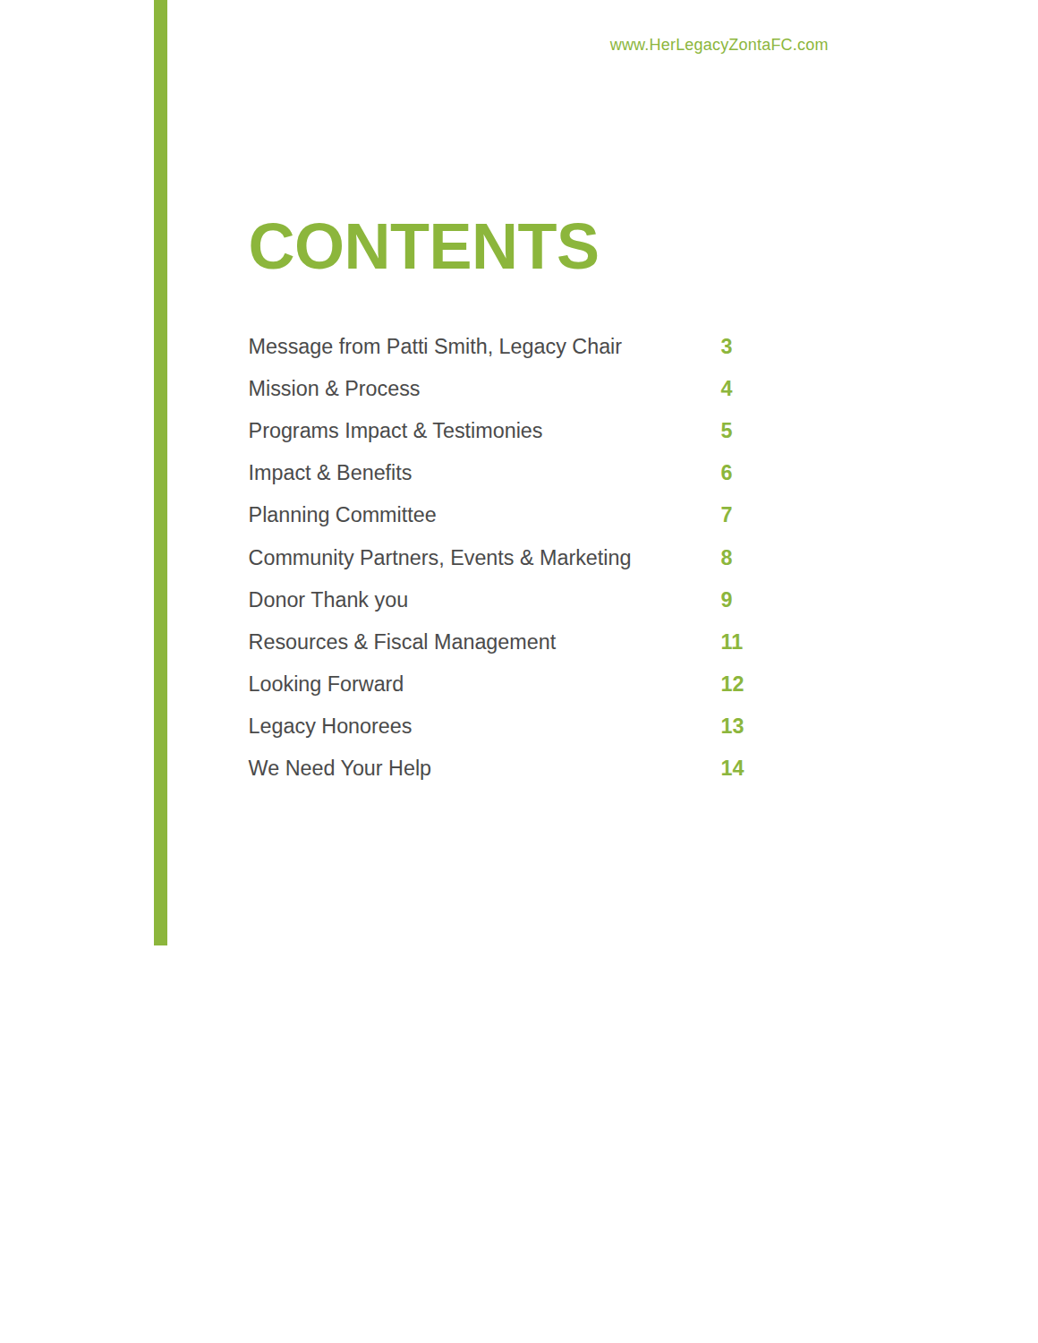www.HerLegacyZontaFC.com
CONTENTS
| Message from Patti Smith, Legacy Chair | 3 |
| Mission & Process | 4 |
| Programs Impact & Testimonies | 5 |
| Impact & Benefits | 6 |
| Planning Committee | 7 |
| Community Partners, Events & Marketing | 8 |
| Donor Thank you | 9 |
| Resources & Fiscal Management | 11 |
| Looking Forward | 12 |
| Legacy Honorees | 13 |
| We Need Your Help | 14 |